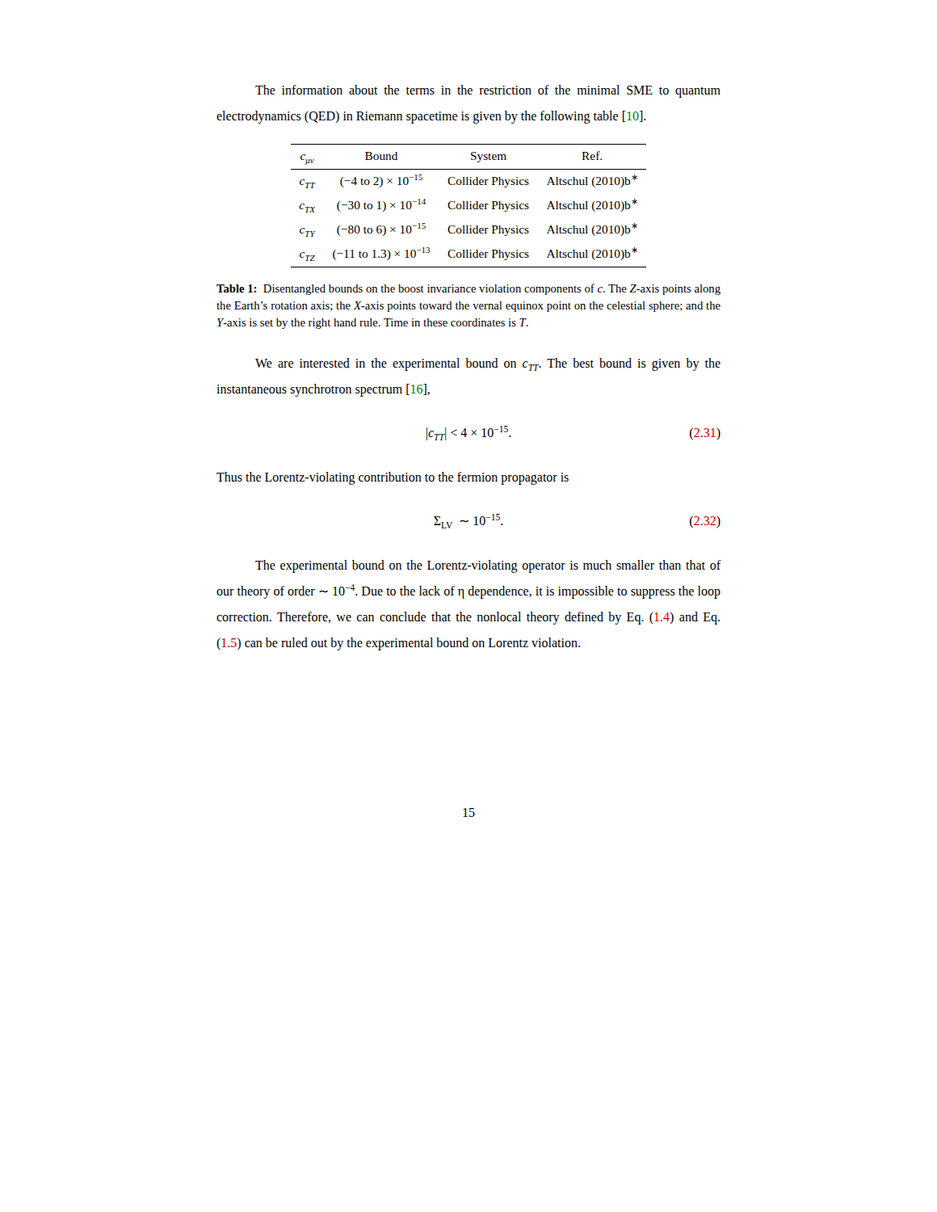The information about the terms in the restriction of the minimal SME to quantum electrodynamics (QED) in Riemann spacetime is given by the following table [10].
| c μν | Bound | System | Ref. |
| --- | --- | --- | --- |
| c TT | (−4 to 2) × 10 −15 | Collider Physics | Altschul (2010)b ∗ |
| c TX | (−30 to 1) × 10 −14 | Collider Physics | Altschul (2010)b ∗ |
| c TY | (−80 to 6) × 10 −15 | Collider Physics | Altschul (2010)b ∗ |
| c TZ | (−11 to 1.3) × 10 −13 | Collider Physics | Altschul (2010)b ∗ |
Table 1: Disentangled bounds on the boost invariance violation components of c. The Z-axis points along the Earth’s rotation axis; the X-axis points toward the vernal equinox point on the celestial sphere; and the Y-axis is set by the right hand rule. Time in these coordinates is T.
We are interested in the experimental bound on cTT. The best bound is given by the instantaneous synchrotron spectrum [16],
|cTT| < 4 × 10−15. (2.31)
Thus the Lorentz-violating contribution to the fermion propagator is
ΣLV ∼ 10−15. (2.32)
The experimental bound on the Lorentz-violating operator is much smaller than that of our theory of order ∼ 10−4. Due to the lack of η dependence, it is impossible to suppress the loop correction. Therefore, we can conclude that the nonlocal theory defined by Eq. (1.4) and Eq. (1.5) can be ruled out by the experimental bound on Lorentz violation.
15